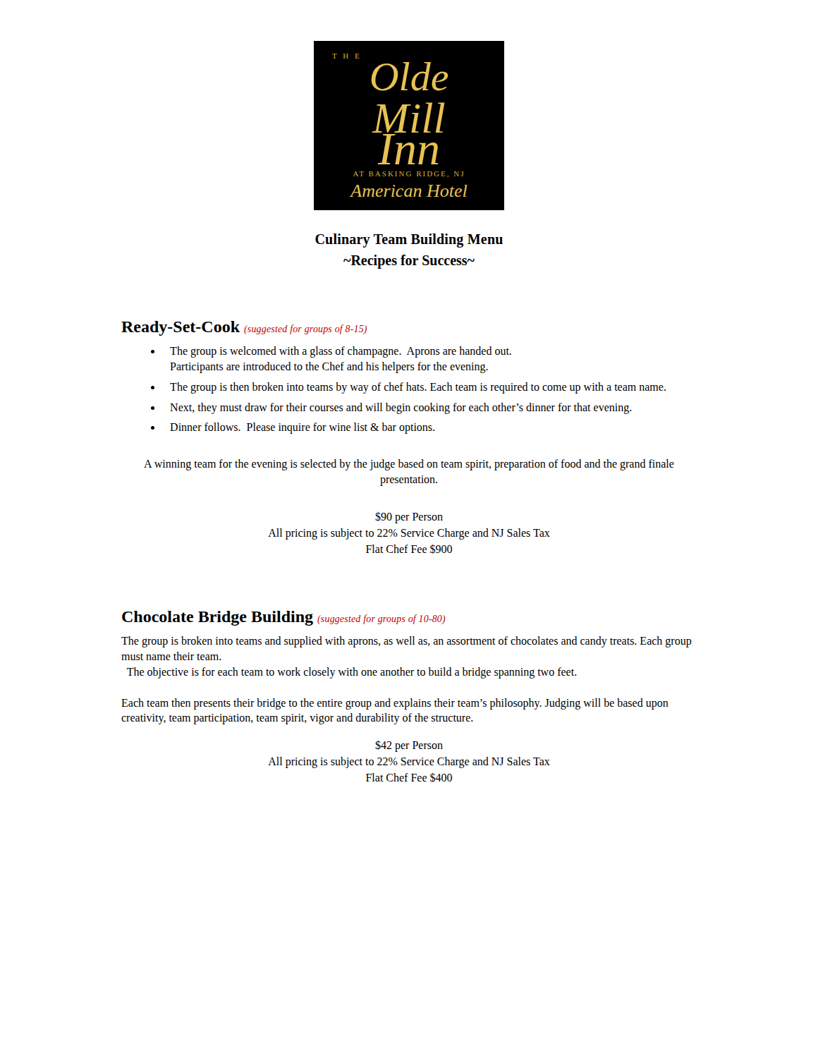T H E Olde Mill Inn AT BASKING RIDGE, NJ American Hotel
Culinary Team Building Menu
~Recipes for Success~
Ready-Set-Cook (suggested for groups of 8-15)
The group is welcomed with a glass of champagne. Aprons are handed out.
Participants are introduced to the Chef and his helpers for the evening.
The group is then broken into teams by way of chef hats. Each team is required to come up with a team name.
Next, they must draw for their courses and will begin cooking for each other’s dinner for that evening.
Dinner follows. Please inquire for wine list & bar options.
A winning team for the evening is selected by the judge based on team spirit, preparation of food and the grand finale presentation.
$90 per Person
All pricing is subject to 22% Service Charge and NJ Sales Tax
Flat Chef Fee $900
Chocolate Bridge Building (suggested for groups of 10-80)
The group is broken into teams and supplied with aprons, as well as, an assortment of chocolates and candy treats. Each group must name their team.
The objective is for each team to work closely with one another to build a bridge spanning two feet.
Each team then presents their bridge to the entire group and explains their team’s philosophy. Judging will be based upon creativity, team participation, team spirit, vigor and durability of the structure.
$42 per Person
All pricing is subject to 22% Service Charge and NJ Sales Tax
Flat Chef Fee $400